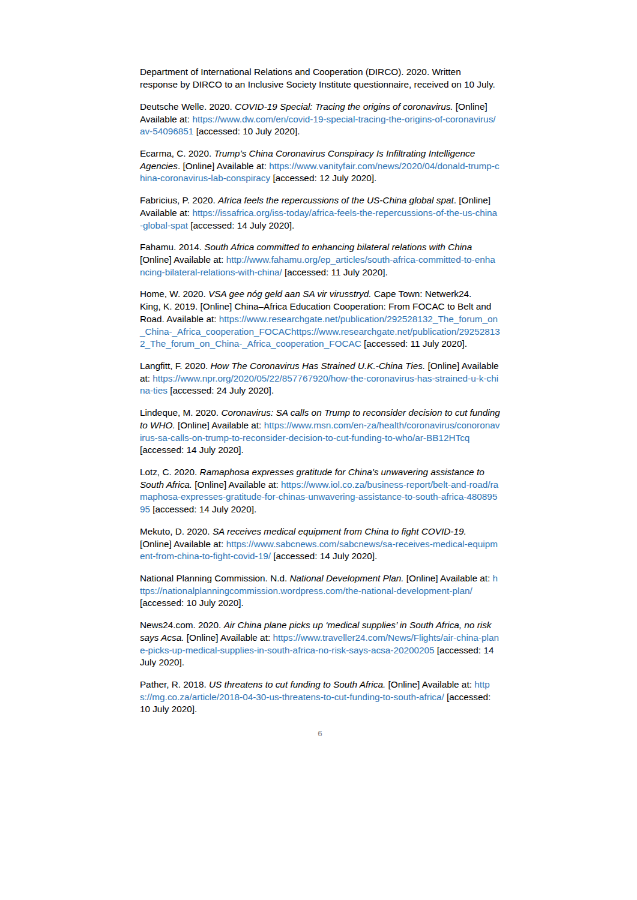Department of International Relations and Cooperation (DIRCO). 2020. Written response by DIRCO to an Inclusive Society Institute questionnaire, received on 10 July.
Deutsche Welle. 2020. COVID-19 Special: Tracing the origins of coronavirus. [Online] Available at: https://www.dw.com/en/covid-19-special-tracing-the-origins-of-coronavirus/av-54096851 [accessed: 10 July 2020].
Ecarma, C. 2020. Trump’s China Coronavirus Conspiracy Is Infiltrating Intelligence Agencies. [Online] Available at: https://www.vanityfair.com/news/2020/04/donald-trump-china-coronavirus-lab-conspiracy [accessed: 12 July 2020].
Fabricius, P. 2020. Africa feels the repercussions of the US-China global spat. [Online] Available at: https://issafrica.org/iss-today/africa-feels-the-repercussions-of-the-us-china-global-spat [accessed: 14 July 2020].
Fahamu. 2014. South Africa committed to enhancing bilateral relations with China [Online] Available at: http://www.fahamu.org/ep_articles/south-africa-committed-to-enhancing-bilateral-relations-with-china/ [accessed: 11 July 2020].
Home, W. 2020. VSA gee nóg geld aan SA vir virusstryd. Cape Town: Netwerk24.
King, K. 2019. [Online] China–Africa Education Cooperation: From FOCAC to Belt and Road. Available at: https://www.researchgate.net/publication/292528132_The_forum_on_China-_Africa_cooperation_FOCAC https://www.researchgate.net/publication/292528132_The_forum_on_China-_Africa_cooperation_FOCAC [accessed: 11 July 2020].
Langfitt, F. 2020. How The Coronavirus Has Strained U.K.-China Ties. [Online] Available at: https://www.npr.org/2020/05/22/857767920/how-the-coronavirus-has-strained-u-k-china-ties [accessed: 24 July 2020].
Lindeque, M. 2020. Coronavirus: SA calls on Trump to reconsider decision to cut funding to WHO. [Online] Available at: https://www.msn.com/en-za/health/coronavirus/conoronavirus-sa-calls-on-trump-to-reconsider-decision-to-cut-funding-to-who/ar-BB12HTcq [accessed: 14 July 2020].
Lotz, C. 2020. Ramaphosa expresses gratitude for China's unwavering assistance to South Africa. [Online] Available at: https://www.iol.co.za/business-report/belt-and-road/ramaphosa-expresses-gratitude-for-chinas-unwavering-assistance-to-south-africa-48089595 [accessed: 14 July 2020].
Mekuto, D. 2020. SA receives medical equipment from China to fight COVID-19. [Online] Available at: https://www.sabcnews.com/sabcnews/sa-receives-medical-equipment-from-china-to-fight-covid-19/ [accessed: 14 July 2020].
National Planning Commission. N.d. National Development Plan. [Online] Available at: https://nationalplanningcommission.wordpress.com/the-national-development-plan/ [accessed: 10 July 2020].
News24.com. 2020. Air China plane picks up ‘medical supplies’ in South Africa, no risk says Acsa. [Online] Available at: https://www.traveller24.com/News/Flights/air-china-plane-picks-up-medical-supplies-in-south-africa-no-risk-says-acsa-20200205 [accessed: 14 July 2020].
Pather, R. 2018. US threatens to cut funding to South Africa. [Online] Available at: https://mg.co.za/article/2018-04-30-us-threatens-to-cut-funding-to-south-africa/ [accessed: 10 July 2020].
6